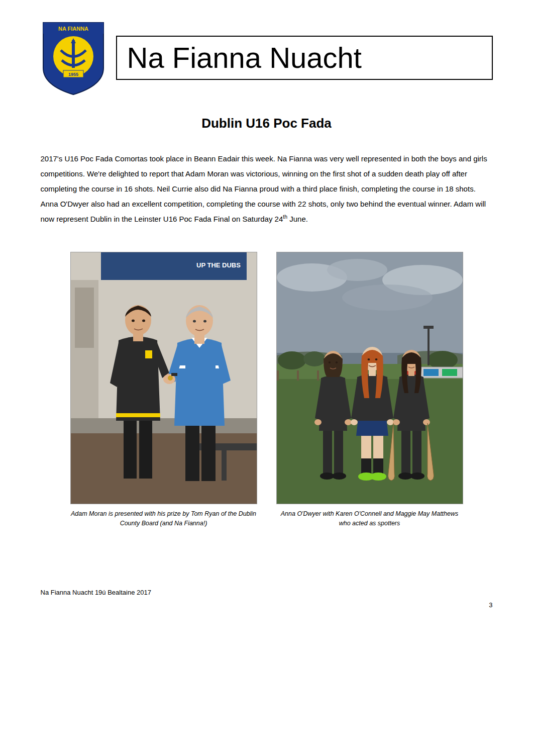NA FIANNA 1955
Na Fianna Nuacht
Dublin U16 Poc Fada
2017's U16 Poc Fada Comortas took place in Beann Eadair this week. Na Fianna was very well represented in both the boys and girls competitions. We're delighted to report that Adam Moran was victorious, winning on the first shot of a sudden death play off after completing the course in 16 shots. Neil Currie also did Na Fianna proud with a third place finish, completing the course in 18 shots. Anna O'Dwyer also had an excellent competition, completing the course with 22 shots, only two behind the eventual winner. Adam will now represent Dublin in the Leinster U16 Poc Fada Final on Saturday 24th June.
UP THE DUBS
Adam Moran is presented with his prize by Tom Ryan of the Dublin County Board (and Na Fianna!)
Anna O'Dwyer with Karen O'Connell and Maggie May Matthews who acted as spotters
Na Fianna Nuacht 19ú Bealtaine 2017
3